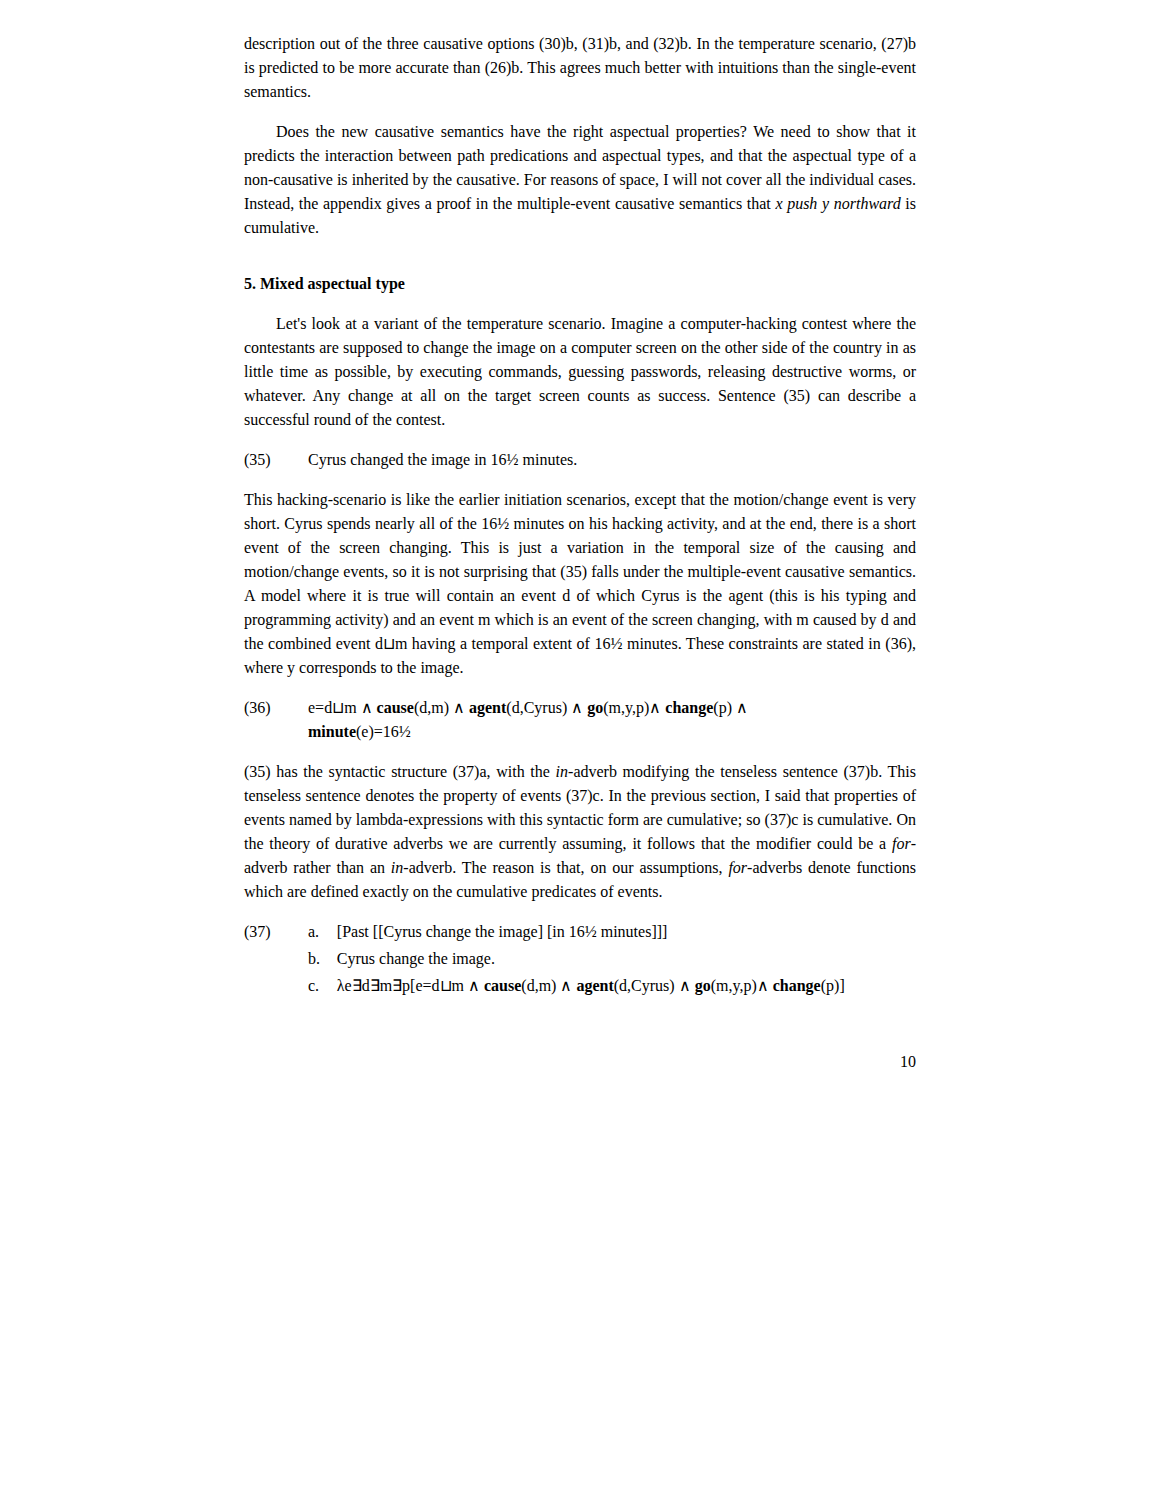description out of the three causative options (30)b, (31)b, and (32)b. In the temperature scenario, (27)b is predicted to be more accurate than (26)b. This agrees much better with intuitions than the single-event semantics.
Does the new causative semantics have the right aspectual properties? We need to show that it predicts the interaction between path predications and aspectual types, and that the aspectual type of a non-causative is inherited by the causative. For reasons of space, I will not cover all the individual cases. Instead, the appendix gives a proof in the multiple-event causative semantics that x push y northward is cumulative.
5. Mixed aspectual type
Let's look at a variant of the temperature scenario. Imagine a computer-hacking contest where the contestants are supposed to change the image on a computer screen on the other side of the country in as little time as possible, by executing commands, guessing passwords, releasing destructive worms, or whatever. Any change at all on the target screen counts as success. Sentence (35) can describe a successful round of the contest.
(35)
Cyrus changed the image in 16½ minutes.
This hacking-scenario is like the earlier initiation scenarios, except that the motion/change event is very short. Cyrus spends nearly all of the 16½ minutes on his hacking activity, and at the end, there is a short event of the screen changing. This is just a variation in the temporal size of the causing and motion/change events, so it is not surprising that (35) falls under the multiple-event causative semantics. A model where it is true will contain an event d of which Cyrus is the agent (this is his typing and programming activity) and an event m which is an event of the screen changing, with m caused by d and the combined event d⊔m having a temporal extent of 16½ minutes. These constraints are stated in (36), where y corresponds to the image.
(36)
e=d⊔m ∧ cause(d,m) ∧ agent(d,Cyrus) ∧ go(m,y,p)∧ change(p) ∧
minute(e)=16½
(35) has the syntactic structure (37)a, with the in-adverb modifying the tenseless sentence (37)b. This tenseless sentence denotes the property of events (37)c. In the previous section, I said that properties of events named by lambda-expressions with this syntactic form are cumulative; so (37)c is cumulative. On the theory of durative adverbs we are currently assuming, it follows that the modifier could be a for-adverb rather than an in-adverb. The reason is that, on our assumptions, for-adverbs denote functions which are defined exactly on the cumulative predicates of events.
(37)
a.
[Past [[Cyrus change the image] [in 16½ minutes]]]
b.
Cyrus change the image.
c.
λe∃d∃m∃p[e=d⊔m ∧ cause(d,m) ∧ agent(d,Cyrus) ∧ go(m,y,p)∧ change(p)]
10